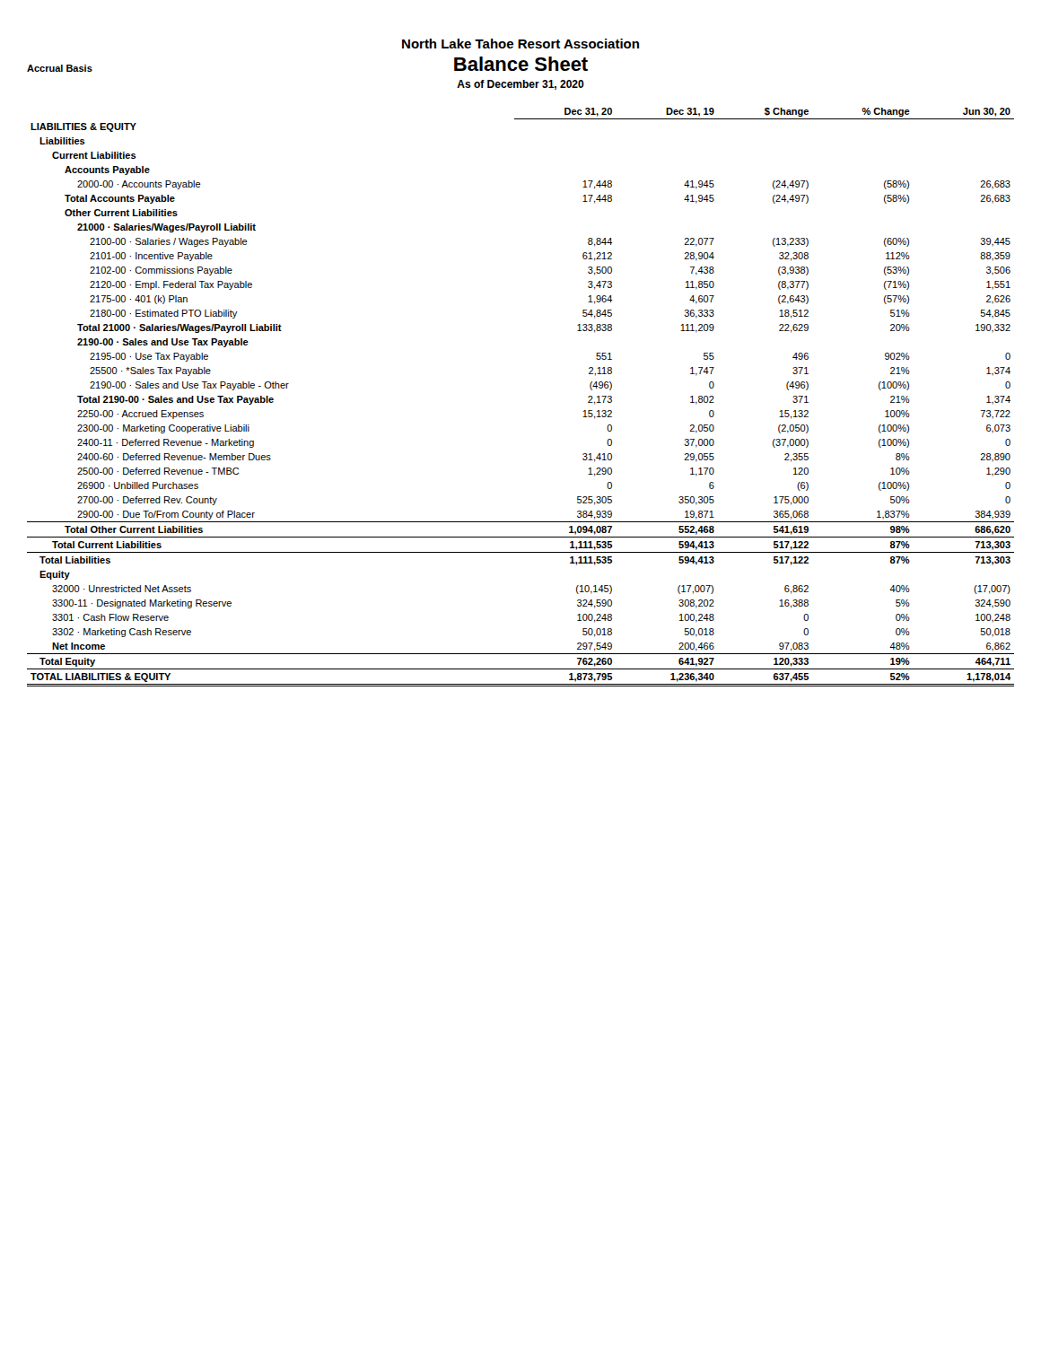Accrual Basis
North Lake Tahoe Resort Association
Balance Sheet
As of December 31, 2020
| | Dec 31, 20 | Dec 31, 19 | $ Change | % Change | Jun 30, 20 |
| --- | --- | --- | --- | --- | --- |
| LIABILITIES & EQUITY | |
| Liabilities | |
| Current Liabilities | |
| Accounts Payable | |
| 2000-00 · Accounts Payable | 17,448 | 41,945 | (24,497) | (58%) | 26,683 |
| Total Accounts Payable | 17,448 | 41,945 | (24,497) | (58%) | 26,683 |
| Other Current Liabilities | |
| 21000 · Salaries/Wages/Payroll Liabilit | |
| 2100-00 · Salaries / Wages Payable | 8,844 | 22,077 | (13,233) | (60%) | 39,445 |
| 2101-00 · Incentive Payable | 61,212 | 28,904 | 32,308 | 112% | 88,359 |
| 2102-00 · Commissions Payable | 3,500 | 7,438 | (3,938) | (53%) | 3,506 |
| 2120-00 · Empl. Federal Tax Payable | 3,473 | 11,850 | (8,377) | (71%) | 1,551 |
| 2175-00 · 401 (k) Plan | 1,964 | 4,607 | (2,643) | (57%) | 2,626 |
| 2180-00 · Estimated PTO Liability | 54,845 | 36,333 | 18,512 | 51% | 54,845 |
| Total 21000 · Salaries/Wages/Payroll Liabilit | 133,838 | 111,209 | 22,629 | 20% | 190,332 |
| 2190-00 · Sales and Use Tax Payable | |
| 2195-00 · Use Tax Payable | 551 | 55 | 496 | 902% | 0 |
| 25500 · *Sales Tax Payable | 2,118 | 1,747 | 371 | 21% | 1,374 |
| 2190-00 · Sales and Use Tax Payable - Other | (496) | 0 | (496) | (100%) | 0 |
| Total 2190-00 · Sales and Use Tax Payable | 2,173 | 1,802 | 371 | 21% | 1,374 |
| 2250-00 · Accrued Expenses | 15,132 | 0 | 15,132 | 100% | 73,722 |
| 2300-00 · Marketing Cooperative Liabili | 0 | 2,050 | (2,050) | (100%) | 6,073 |
| 2400-11 · Deferred Revenue - Marketing | 0 | 37,000 | (37,000) | (100%) | 0 |
| 2400-60 · Deferred Revenue- Member Dues | 31,410 | 29,055 | 2,355 | 8% | 28,890 |
| 2500-00 · Deferred Revenue - TMBC | 1,290 | 1,170 | 120 | 10% | 1,290 |
| 26900 · Unbilled Purchases | 0 | 6 | (6) | (100%) | 0 |
| 2700-00 · Deferred Rev. County | 525,305 | 350,305 | 175,000 | 50% | 0 |
| 2900-00 · Due To/From County of Placer | 384,939 | 19,871 | 365,068 | 1,837% | 384,939 |
| Total Other Current Liabilities | 1,094,087 | 552,468 | 541,619 | 98% | 686,620 |
| Total Current Liabilities | 1,111,535 | 594,413 | 517,122 | 87% | 713,303 |
| Total Liabilities | 1,111,535 | 594,413 | 517,122 | 87% | 713,303 |
| Equity | |
| 32000 · Unrestricted Net Assets | (10,145) | (17,007) | 6,862 | 40% | (17,007) |
| 3300-11 · Designated Marketing Reserve | 324,590 | 308,202 | 16,388 | 5% | 324,590 |
| 3301 · Cash Flow Reserve | 100,248 | 100,248 | 0 | 0% | 100,248 |
| 3302 · Marketing Cash Reserve | 50,018 | 50,018 | 0 | 0% | 50,018 |
| Net Income | 297,549 | 200,466 | 97,083 | 48% | 6,862 |
| Total Equity | 762,260 | 641,927 | 120,333 | 19% | 464,711 |
| TOTAL LIABILITIES & EQUITY | 1,873,795 | 1,236,340 | 637,455 | 52% | 1,178,014 |